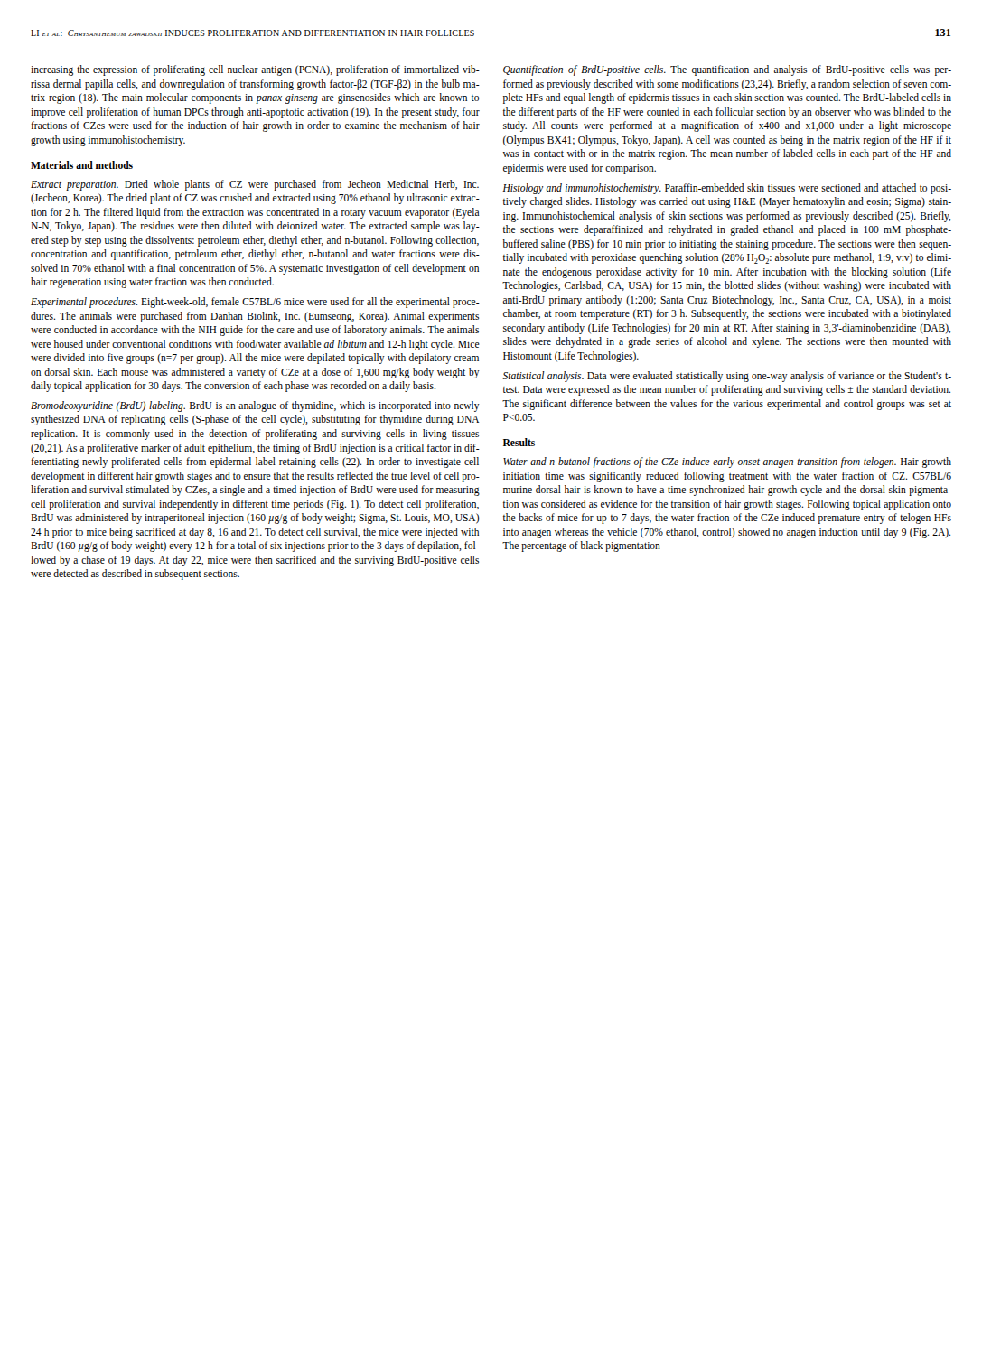LI et al: Chrysanthemum zawadskii INDUCES PROLIFERATION AND DIFFERENTIATION IN HAIR FOLLICLES
131
increasing the expression of proliferating cell nuclear antigen (PCNA), proliferation of immortalized vibrissa dermal papilla cells, and downregulation of transforming growth factor-β2 (TGF-β2) in the bulb matrix region (18). The main molecular components in panax ginseng are ginsenosides which are known to improve cell proliferation of human DPCs through anti-apoptotic activation (19). In the present study, four fractions of CZes were used for the induction of hair growth in order to examine the mechanism of hair growth using immunohistochemistry.
Materials and methods
Extract preparation. Dried whole plants of CZ were purchased from Jecheon Medicinal Herb, Inc. (Jecheon, Korea). The dried plant of CZ was crushed and extracted using 70% ethanol by ultrasonic extraction for 2 h. The filtered liquid from the extraction was concentrated in a rotary vacuum evaporator (Eyela N-N, Tokyo, Japan). The residues were then diluted with deionized water. The extracted sample was layered step by step using the dissolvents: petroleum ether, diethyl ether, and n-butanol. Following collection, concentration and quantification, petroleum ether, diethyl ether, n-butanol and water fractions were dissolved in 70% ethanol with a final concentration of 5%. A systematic investigation of cell development on hair regeneration using water fraction was then conducted.
Experimental procedures. Eight-week-old, female C57BL/6 mice were used for all the experimental procedures. The animals were purchased from Danhan Biolink, Inc. (Eumseong, Korea). Animal experiments were conducted in accordance with the NIH guide for the care and use of laboratory animals. The animals were housed under conventional conditions with food/water available ad libitum and 12-h light cycle. Mice were divided into five groups (n=7 per group). All the mice were depilated topically with depilatory cream on dorsal skin. Each mouse was administered a variety of CZe at a dose of 1,600 mg/kg body weight by daily topical application for 30 days. The conversion of each phase was recorded on a daily basis.
Bromodeoxyuridine (BrdU) labeling. BrdU is an analogue of thymidine, which is incorporated into newly synthesized DNA of replicating cells (S-phase of the cell cycle), substituting for thymidine during DNA replication. It is commonly used in the detection of proliferating and surviving cells in living tissues (20,21). As a proliferative marker of adult epithelium, the timing of BrdU injection is a critical factor in differentiating newly proliferated cells from epidermal label-retaining cells (22). In order to investigate cell development in different hair growth stages and to ensure that the results reflected the true level of cell proliferation and survival stimulated by CZes, a single and a timed injection of BrdU were used for measuring cell proliferation and survival independently in different time periods (Fig. 1). To detect cell proliferation, BrdU was administered by intraperitoneal injection (160 µg/g of body weight; Sigma, St. Louis, MO, USA) 24 h prior to mice being sacrificed at day 8, 16 and 21. To detect cell survival, the mice were injected with BrdU (160 µg/g of body weight) every 12 h for a total of six injections prior to the 3 days of depilation, followed by a chase of 19 days. At day 22, mice were then sacrificed and the surviving BrdU-positive cells were detected as described in subsequent sections.
Quantification of BrdU-positive cells. The quantification and analysis of BrdU-positive cells was performed as previously described with some modifications (23,24). Briefly, a random selection of seven complete HFs and equal length of epidermis tissues in each skin section was counted. The BrdU-labeled cells in the different parts of the HF were counted in each follicular section by an observer who was blinded to the study. All counts were performed at a magnification of x400 and x1,000 under a light microscope (Olympus BX41; Olympus, Tokyo, Japan). A cell was counted as being in the matrix region of the HF if it was in contact with or in the matrix region. The mean number of labeled cells in each part of the HF and epidermis were used for comparison.
Histology and immunohistochemistry. Paraffin-embedded skin tissues were sectioned and attached to positively charged slides. Histology was carried out using H&E (Mayer hematoxylin and eosin; Sigma) staining. Immunohistochemical analysis of skin sections was performed as previously described (25). Briefly, the sections were deparaffinized and rehydrated in graded ethanol and placed in 100 mM phosphate-buffered saline (PBS) for 10 min prior to initiating the staining procedure. The sections were then sequentially incubated with peroxidase quenching solution (28% H2O2: absolute pure methanol, 1:9, v:v) to eliminate the endogenous peroxidase activity for 10 min. After incubation with the blocking solution (Life Technologies, Carlsbad, CA, USA) for 15 min, the blotted slides (without washing) were incubated with anti-BrdU primary antibody (1:200; Santa Cruz Biotechnology, Inc., Santa Cruz, CA, USA), in a moist chamber, at room temperature (RT) for 3 h. Subsequently, the sections were incubated with a biotinylated secondary antibody (Life Technologies) for 20 min at RT. After staining in 3,3'-diaminobenzidine (DAB), slides were dehydrated in a grade series of alcohol and xylene. The sections were then mounted with Histomount (Life Technologies).
Statistical analysis. Data were evaluated statistically using one-way analysis of variance or the Student's t-test. Data were expressed as the mean number of proliferating and surviving cells ± the standard deviation. The significant difference between the values for the various experimental and control groups was set at P<0.05.
Results
Water and n-butanol fractions of the CZe induce early onset anagen transition from telogen. Hair growth initiation time was significantly reduced following treatment with the water fraction of CZ. C57BL/6 murine dorsal hair is known to have a time-synchronized hair growth cycle and the dorsal skin pigmentation was considered as evidence for the transition of hair growth stages. Following topical application onto the backs of mice for up to 7 days, the water fraction of the CZe induced premature entry of telogen HFs into anagen whereas the vehicle (70% ethanol, control) showed no anagen induction until day 9 (Fig. 2A). The percentage of black pigmentation